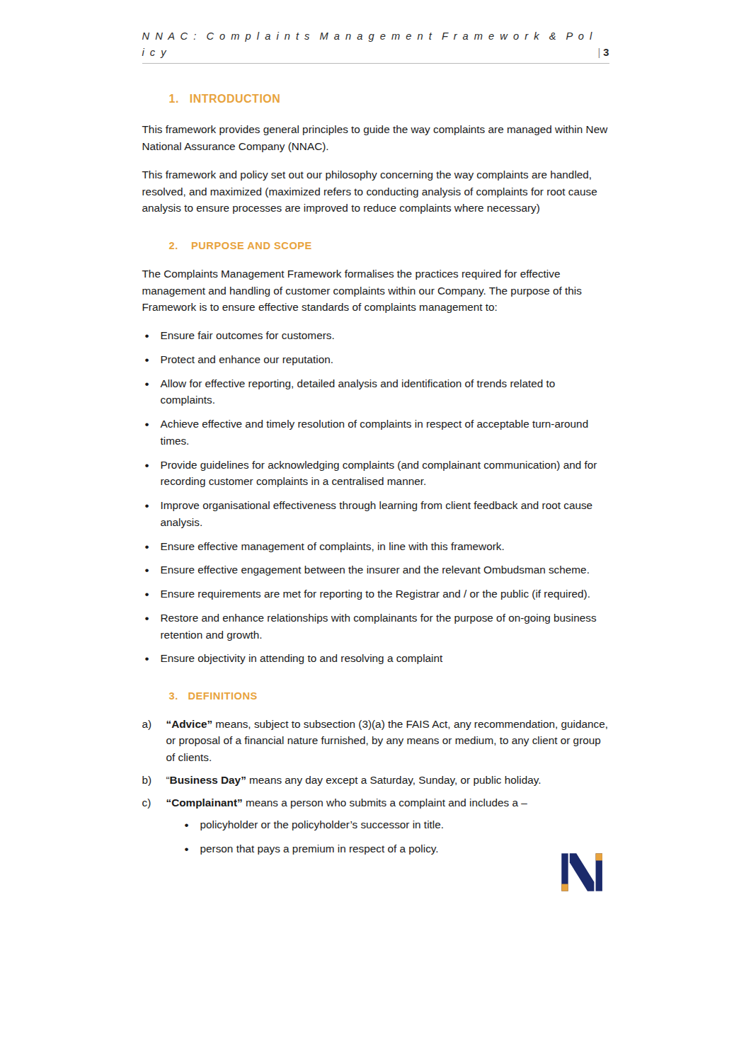N N A C : C o m p l a i n t s M a n a g e m e n t F r a m e w o r k & P o l i c y
|3
1. INTRODUCTION
This framework provides general principles to guide the way complaints are managed within New National Assurance Company (NNAC).
This framework and policy set out our philosophy concerning the way complaints are handled, resolved, and maximized (maximized refers to conducting analysis of complaints for root cause analysis to ensure processes are improved to reduce complaints where necessary)
2. PURPOSE AND SCOPE
The Complaints Management Framework formalises the practices required for effective management and handling of customer complaints within our Company. The purpose of this Framework is to ensure effective standards of complaints management to:
Ensure fair outcomes for customers.
Protect and enhance our reputation.
Allow for effective reporting, detailed analysis and identification of trends related to complaints.
Achieve effective and timely resolution of complaints in respect of acceptable turn-around times.
Provide guidelines for acknowledging complaints (and complainant communication) and for recording customer complaints in a centralised manner.
Improve organisational effectiveness through learning from client feedback and root cause analysis.
Ensure effective management of complaints, in line with this framework.
Ensure effective engagement between the insurer and the relevant Ombudsman scheme.
Ensure requirements are met for reporting to the Registrar and / or the public (if required).
Restore and enhance relationships with complainants for the purpose of on-going business retention and growth.
Ensure objectivity in attending to and resolving a complaint
3. DEFINITIONS
“Advice” means, subject to subsection (3)(a) the FAIS Act, any recommendation, guidance, or proposal of a financial nature furnished, by any means or medium, to any client or group of clients.
“Business Day” means any day except a Saturday, Sunday, or public holiday.
“Complainant” means a person who submits a complaint and includes a –
policyholder or the policyholder’s successor in title.
person that pays a premium in respect of a policy.